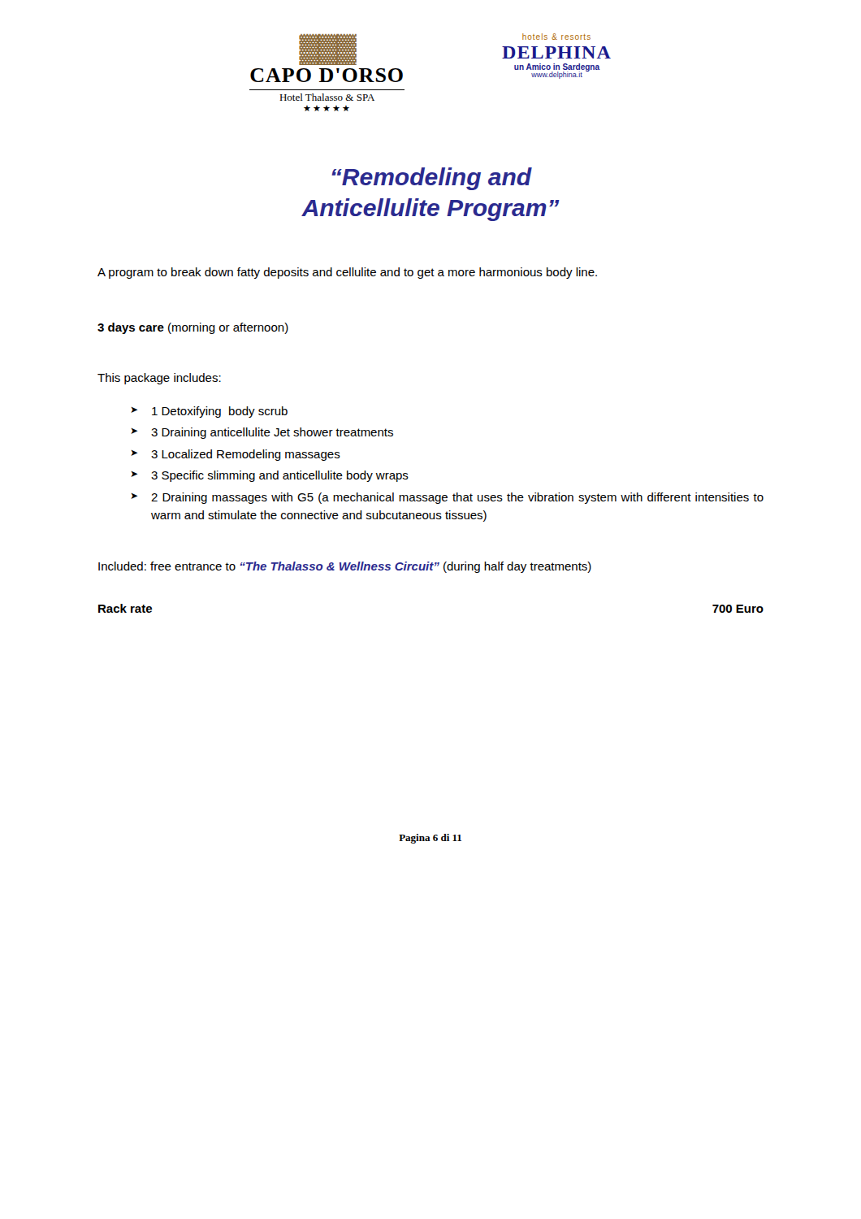▓▓▓
CAPO D'ORSO
Hotel Thalasso & SPA
★★★★★
hotels & resorts
DELPHINA
un Amico in Sardegna
www.delphina.it
“Remodeling and
Anticellulite Program”
A program to break down fatty deposits and cellulite and to get a more harmonious body line.
3 days care (morning or afternoon)
This package includes:
1 Detoxifying body scrub
3 Draining anticellulite Jet shower treatments
3 Localized Remodeling massages
3 Specific slimming and anticellulite body wraps
2 Draining massages with G5 (a mechanical massage that uses the vibration system with different intensities to warm and stimulate the connective and subcutaneous tissues)
Included: free entrance to “The Thalasso & Wellness Circuit” (during half day treatments)
Rack rate 700 Euro
Pagina 6 di 11